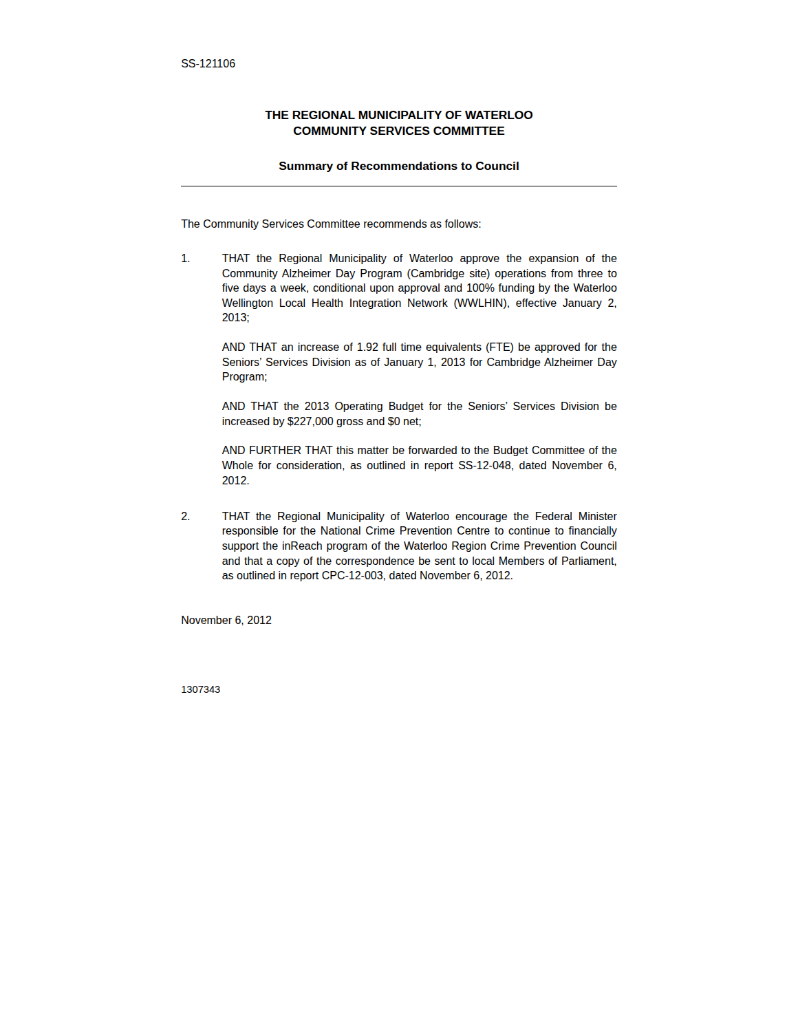SS-121106
THE REGIONAL MUNICIPALITY OF WATERLOO
COMMUNITY SERVICES COMMITTEE
Summary of Recommendations to Council
The Community Services Committee recommends as follows:
1.
THAT the Regional Municipality of Waterloo approve the expansion of the Community Alzheimer Day Program (Cambridge site) operations from three to five days a week, conditional upon approval and 100% funding by the Waterloo Wellington Local Health Integration Network (WWLHIN), effective January 2, 2013;
AND THAT an increase of 1.92 full time equivalents (FTE) be approved for the Seniors’ Services Division as of January 1, 2013 for Cambridge Alzheimer Day Program;
AND THAT the 2013 Operating Budget for the Seniors’ Services Division be increased by $227,000 gross and $0 net;
AND FURTHER THAT this matter be forwarded to the Budget Committee of the Whole for consideration, as outlined in report SS-12-048, dated November 6, 2012.
2.
THAT the Regional Municipality of Waterloo encourage the Federal Minister responsible for the National Crime Prevention Centre to continue to financially support the inReach program of the Waterloo Region Crime Prevention Council and that a copy of the correspondence be sent to local Members of Parliament, as outlined in report CPC-12-003, dated November 6, 2012.
November 6, 2012
1307343